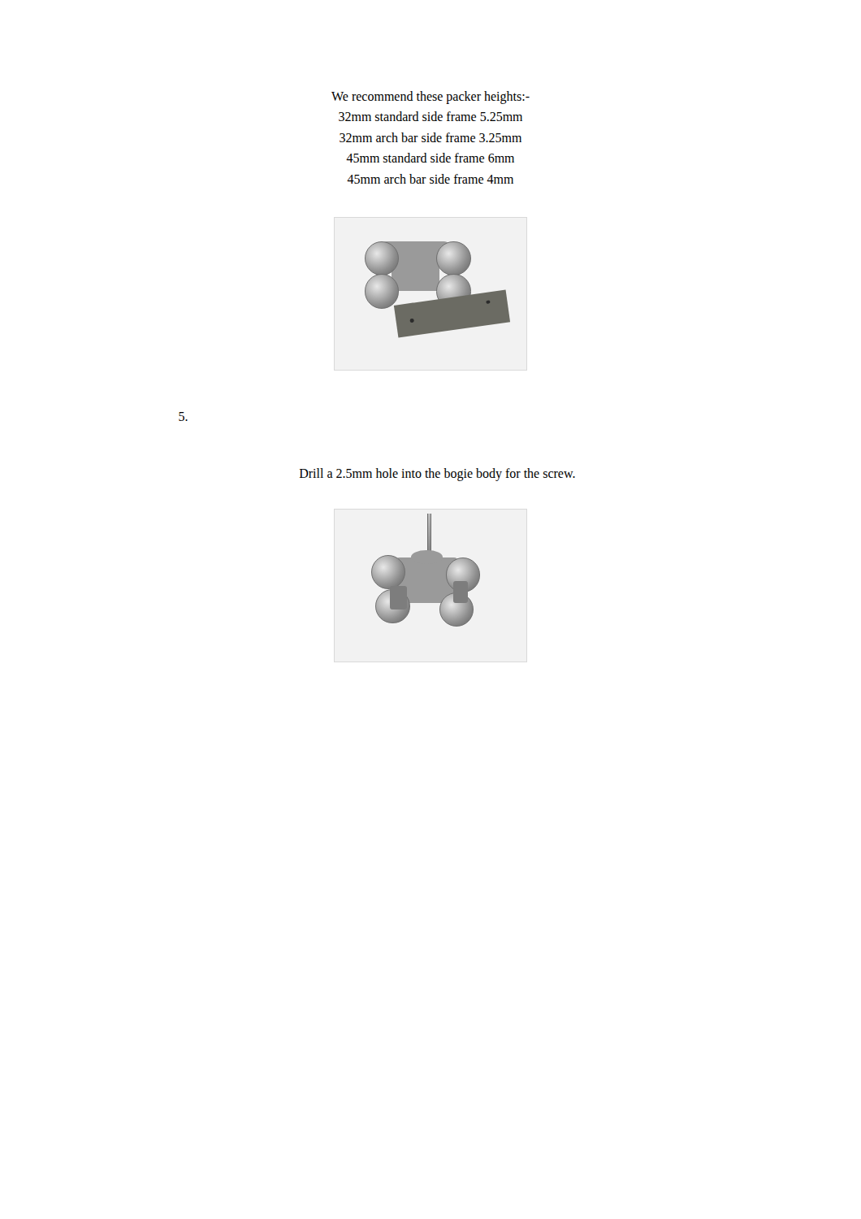We recommend these packer heights:-
32mm standard side frame 5.25mm
32mm arch bar side frame 3.25mm
45mm standard side frame 6mm
45mm arch bar side frame 4mm
5.
Drill a 2.5mm hole into the bogie body for the screw.